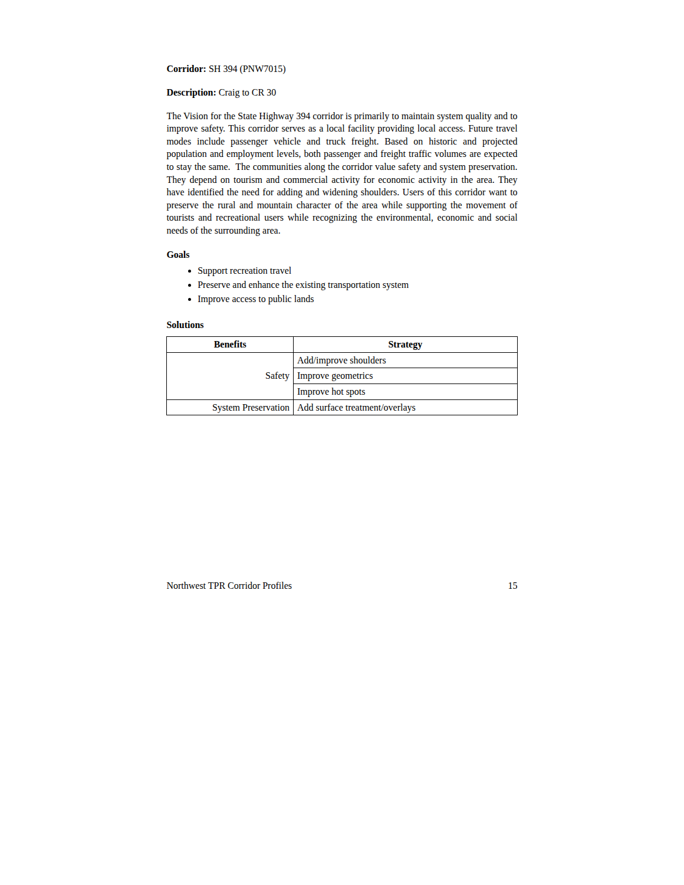Corridor: SH 394 (PNW7015)
Description: Craig to CR 30
The Vision for the State Highway 394 corridor is primarily to maintain system quality and to improve safety. This corridor serves as a local facility providing local access. Future travel modes include passenger vehicle and truck freight. Based on historic and projected population and employment levels, both passenger and freight traffic volumes are expected to stay the same. The communities along the corridor value safety and system preservation. They depend on tourism and commercial activity for economic activity in the area. They have identified the need for adding and widening shoulders. Users of this corridor want to preserve the rural and mountain character of the area while supporting the movement of tourists and recreational users while recognizing the environmental, economic and social needs of the surrounding area.
Goals
Support recreation travel
Preserve and enhance the existing transportation system
Improve access to public lands
Solutions
| Benefits | Strategy |
| --- | --- |
| | Add/improve shoulders |
| Safety | Improve geometrics |
| | Improve hot spots |
| System Preservation | Add surface treatment/overlays |
Northwest TPR Corridor Profiles 15